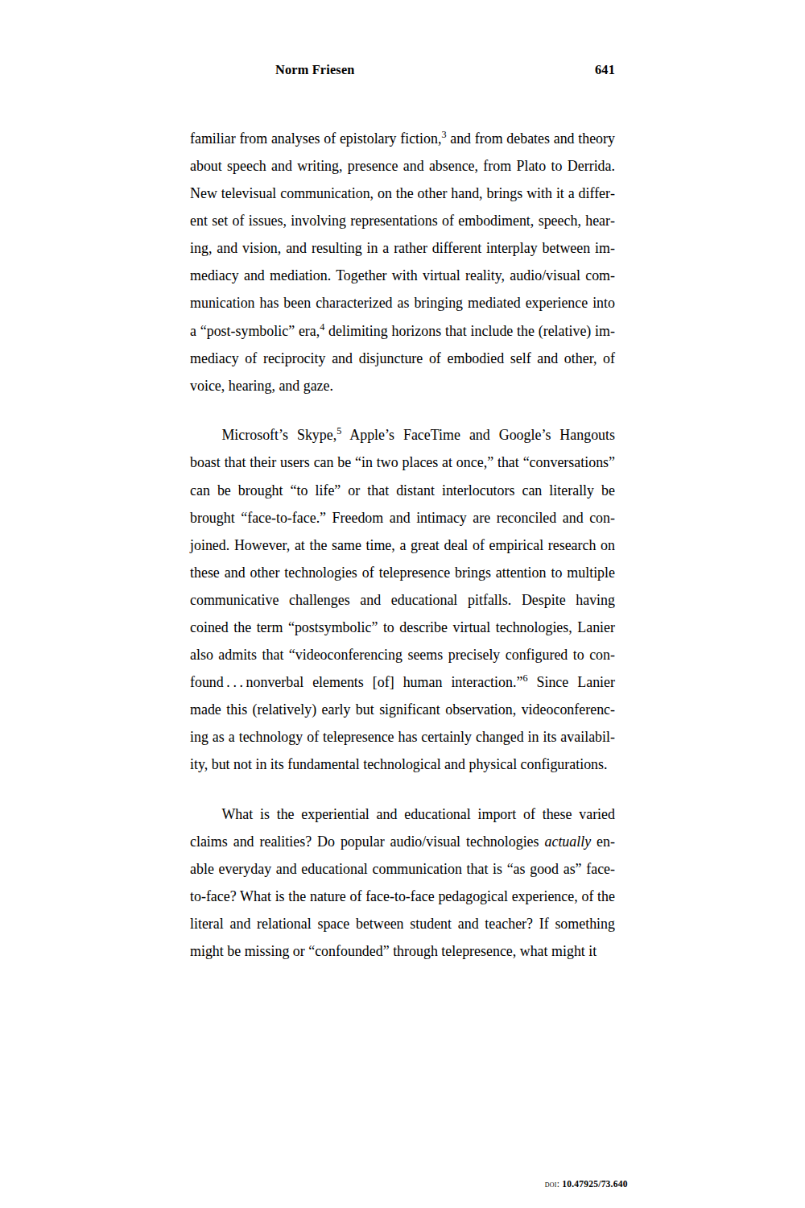Norm Friesen 641
familiar from analyses of epistolary fiction,3 and from debates and theory about speech and writing, presence and absence, from Plato to Derrida. New televisual communication, on the other hand, brings with it a different set of issues, involving representations of embodiment, speech, hearing, and vision, and resulting in a rather different interplay between immediacy and mediation. Together with virtual reality, audio/visual communication has been characterized as bringing mediated experience into a “post-symbolic” era,4 delimiting horizons that include the (relative) immediacy of reciprocity and disjuncture of embodied self and other, of voice, hearing, and gaze.
Microsoft’s Skype,5 Apple’s FaceTime and Google’s Hangouts boast that their users can be “in two places at once,” that “conversations” can be brought “to life” or that distant interlocutors can literally be brought “face-to-face.” Freedom and intimacy are reconciled and conjoined. However, at the same time, a great deal of empirical research on these and other technologies of telepresence brings attention to multiple communicative challenges and educational pitfalls. Despite having coined the term “postsymbolic” to describe virtual technologies, Lanier also admits that “videoconferencing seems precisely configured to confound . . . nonverbal elements [of] human interaction.”6 Since Lanier made this (relatively) early but significant observation, videoconferencing as a technology of telepresence has certainly changed in its availability, but not in its fundamental technological and physical configurations.
What is the experiential and educational import of these varied claims and realities? Do popular audio/visual technologies actually enable everyday and educational communication that is “as good as” face-to-face? What is the nature of face-to-face pedagogical experience, of the literal and relational space between student and teacher? If something might be missing or “confounded” through telepresence, what might it
doi: 10.47925/73.640